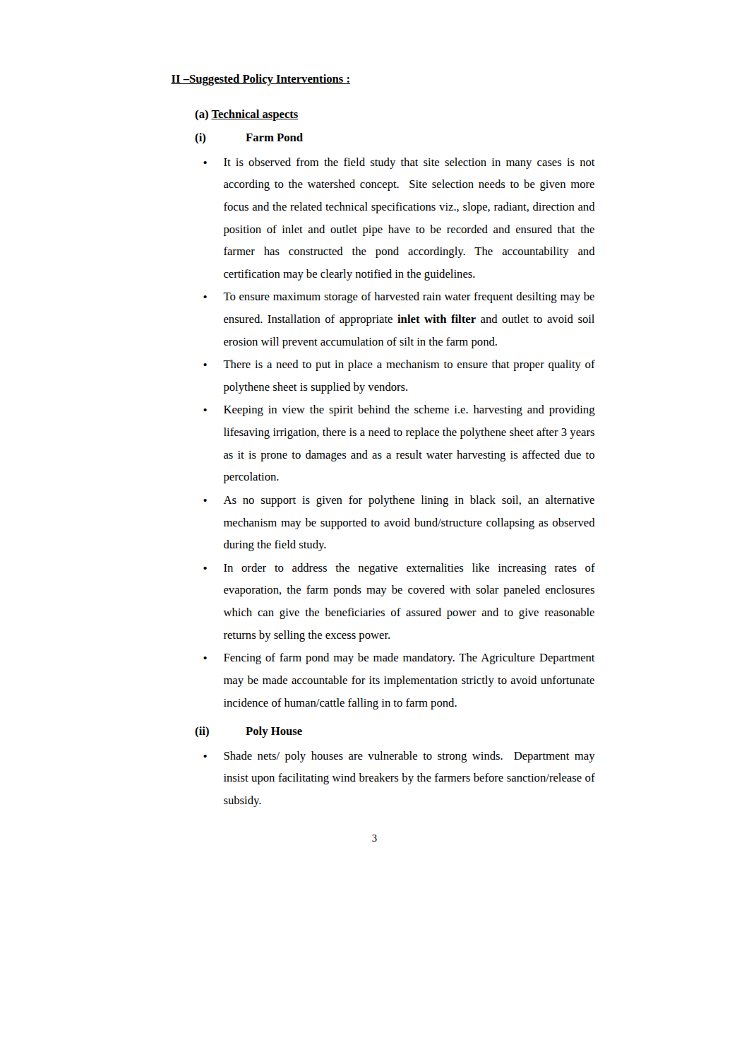II –Suggested Policy Interventions :
(a) Technical aspects
(i) Farm Pond
It is observed from the field study that site selection in many cases is not according to the watershed concept. Site selection needs to be given more focus and the related technical specifications viz., slope, radiant, direction and position of inlet and outlet pipe have to be recorded and ensured that the farmer has constructed the pond accordingly. The accountability and certification may be clearly notified in the guidelines.
To ensure maximum storage of harvested rain water frequent desilting may be ensured. Installation of appropriate inlet with filter and outlet to avoid soil erosion will prevent accumulation of silt in the farm pond.
There is a need to put in place a mechanism to ensure that proper quality of polythene sheet is supplied by vendors.
Keeping in view the spirit behind the scheme i.e. harvesting and providing lifesaving irrigation, there is a need to replace the polythene sheet after 3 years as it is prone to damages and as a result water harvesting is affected due to percolation.
As no support is given for polythene lining in black soil, an alternative mechanism may be supported to avoid bund/structure collapsing as observed during the field study.
In order to address the negative externalities like increasing rates of evaporation, the farm ponds may be covered with solar paneled enclosures which can give the beneficiaries of assured power and to give reasonable returns by selling the excess power.
Fencing of farm pond may be made mandatory. The Agriculture Department may be made accountable for its implementation strictly to avoid unfortunate incidence of human/cattle falling in to farm pond.
(ii) Poly House
Shade nets/ poly houses are vulnerable to strong winds. Department may insist upon facilitating wind breakers by the farmers before sanction/release of subsidy.
3